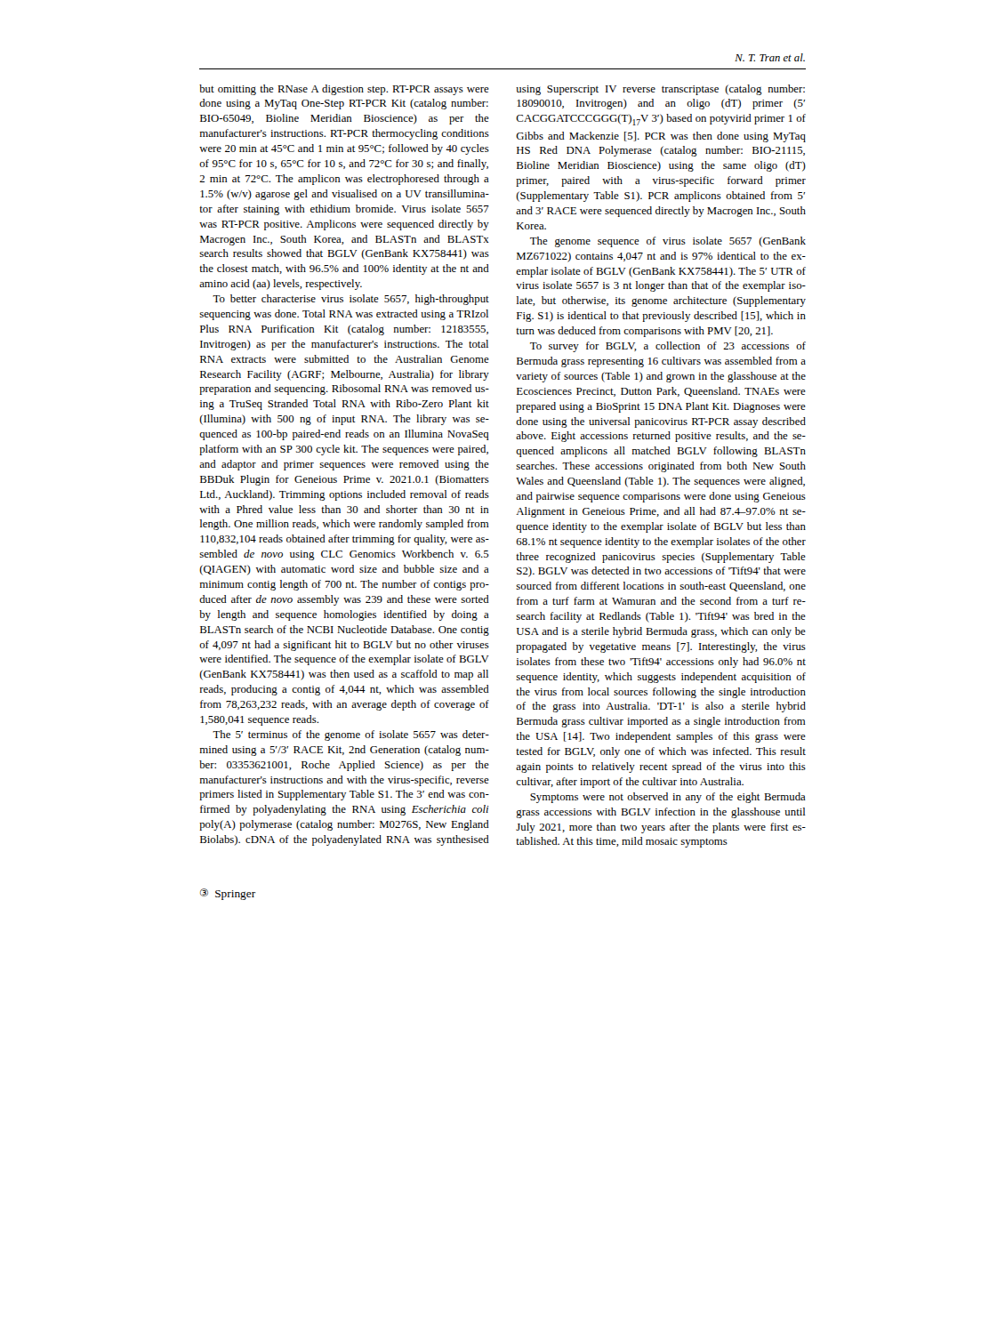N. T. Tran et al.
but omitting the RNase A digestion step. RT-PCR assays were done using a MyTaq One-Step RT-PCR Kit (catalog number: BIO-65049, Bioline Meridian Bioscience) as per the manufacturer's instructions. RT-PCR thermocycling conditions were 20 min at 45°C and 1 min at 95°C; followed by 40 cycles of 95°C for 10 s, 65°C for 10 s, and 72°C for 30 s; and finally, 2 min at 72°C. The amplicon was electrophoresed through a 1.5% (w/v) agarose gel and visualised on a UV transilluminator after staining with ethidium bromide. Virus isolate 5657 was RT-PCR positive. Amplicons were sequenced directly by Macrogen Inc., South Korea, and BLASTn and BLASTx search results showed that BGLV (GenBank KX758441) was the closest match, with 96.5% and 100% identity at the nt and amino acid (aa) levels, respectively.
To better characterise virus isolate 5657, high-throughput sequencing was done. Total RNA was extracted using a TRIzol Plus RNA Purification Kit (catalog number: 12183555, Invitrogen) as per the manufacturer's instructions. The total RNA extracts were submitted to the Australian Genome Research Facility (AGRF; Melbourne, Australia) for library preparation and sequencing. Ribosomal RNA was removed using a TruSeq Stranded Total RNA with Ribo-Zero Plant kit (Illumina) with 500 ng of input RNA. The library was sequenced as 100-bp paired-end reads on an Illumina NovaSeq platform with an SP 300 cycle kit. The sequences were paired, and adaptor and primer sequences were removed using the BBDuk Plugin for Geneious Prime v. 2021.0.1 (Biomatters Ltd., Auckland). Trimming options included removal of reads with a Phred value less than 30 and shorter than 30 nt in length. One million reads, which were randomly sampled from 110,832,104 reads obtained after trimming for quality, were assembled de novo using CLC Genomics Workbench v. 6.5 (QIAGEN) with automatic word size and bubble size and a minimum contig length of 700 nt. The number of contigs produced after de novo assembly was 239 and these were sorted by length and sequence homologies identified by doing a BLASTn search of the NCBI Nucleotide Database. One contig of 4,097 nt had a significant hit to BGLV but no other viruses were identified. The sequence of the exemplar isolate of BGLV (GenBank KX758441) was then used as a scaffold to map all reads, producing a contig of 4,044 nt, which was assembled from 78,263,232 reads, with an average depth of coverage of 1,580,041 sequence reads.
The 5′ terminus of the genome of isolate 5657 was determined using a 5′/3′ RACE Kit, 2nd Generation (catalog number: 03353621001, Roche Applied Science) as per the manufacturer's instructions and with the virus-specific, reverse primers listed in Supplementary Table S1. The 3′ end was confirmed by polyadenylating the RNA using Escherichia coli poly(A) polymerase (catalog number: M0276S, New England Biolabs). cDNA of the polyadenylated RNA was synthesised using Superscript IV reverse transcriptase (catalog number: 18090010, Invitrogen) and an oligo (dT) primer (5′ CACGGATCCCGGG(T)17V 3′) based on potyvirid primer 1 of Gibbs and Mackenzie [5]. PCR was then done using MyTaq HS Red DNA Polymerase (catalog number: BIO-21115, Bioline Meridian Bioscience) using the same oligo (dT) primer, paired with a virus-specific forward primer (Supplementary Table S1). PCR amplicons obtained from 5′ and 3′ RACE were sequenced directly by Macrogen Inc., South Korea.
The genome sequence of virus isolate 5657 (GenBank MZ671022) contains 4,047 nt and is 97% identical to the exemplar isolate of BGLV (GenBank KX758441). The 5′ UTR of virus isolate 5657 is 3 nt longer than that of the exemplar isolate, but otherwise, its genome architecture (Supplementary Fig. S1) is identical to that previously described [15], which in turn was deduced from comparisons with PMV [20, 21].
To survey for BGLV, a collection of 23 accessions of Bermuda grass representing 16 cultivars was assembled from a variety of sources (Table 1) and grown in the glasshouse at the Ecosciences Precinct, Dutton Park, Queensland. TNAEs were prepared using a BioSprint 15 DNA Plant Kit. Diagnoses were done using the universal panicovirus RT-PCR assay described above. Eight accessions returned positive results, and the sequenced amplicons all matched BGLV following BLASTn searches. These accessions originated from both New South Wales and Queensland (Table 1). The sequences were aligned, and pairwise sequence comparisons were done using Geneious Alignment in Geneious Prime, and all had 87.4–97.0% nt sequence identity to the exemplar isolate of BGLV but less than 68.1% nt sequence identity to the exemplar isolates of the other three recognized panicovirus species (Supplementary Table S2). BGLV was detected in two accessions of 'Tift94' that were sourced from different locations in south-east Queensland, one from a turf farm at Wamuran and the second from a turf research facility at Redlands (Table 1). 'Tift94' was bred in the USA and is a sterile hybrid Bermuda grass, which can only be propagated by vegetative means [7]. Interestingly, the virus isolates from these two 'Tift94' accessions only had 96.0% nt sequence identity, which suggests independent acquisition of the virus from local sources following the single introduction of the grass into Australia. 'DT-1' is also a sterile hybrid Bermuda grass cultivar imported as a single introduction from the USA [14]. Two independent samples of this grass were tested for BGLV, only one of which was infected. This result again points to relatively recent spread of the virus into this cultivar, after import of the cultivar into Australia.
Symptoms were not observed in any of the eight Bermuda grass accessions with BGLV infection in the glasshouse until July 2021, more than two years after the plants were first established. At this time, mild mosaic symptoms
③ Springer